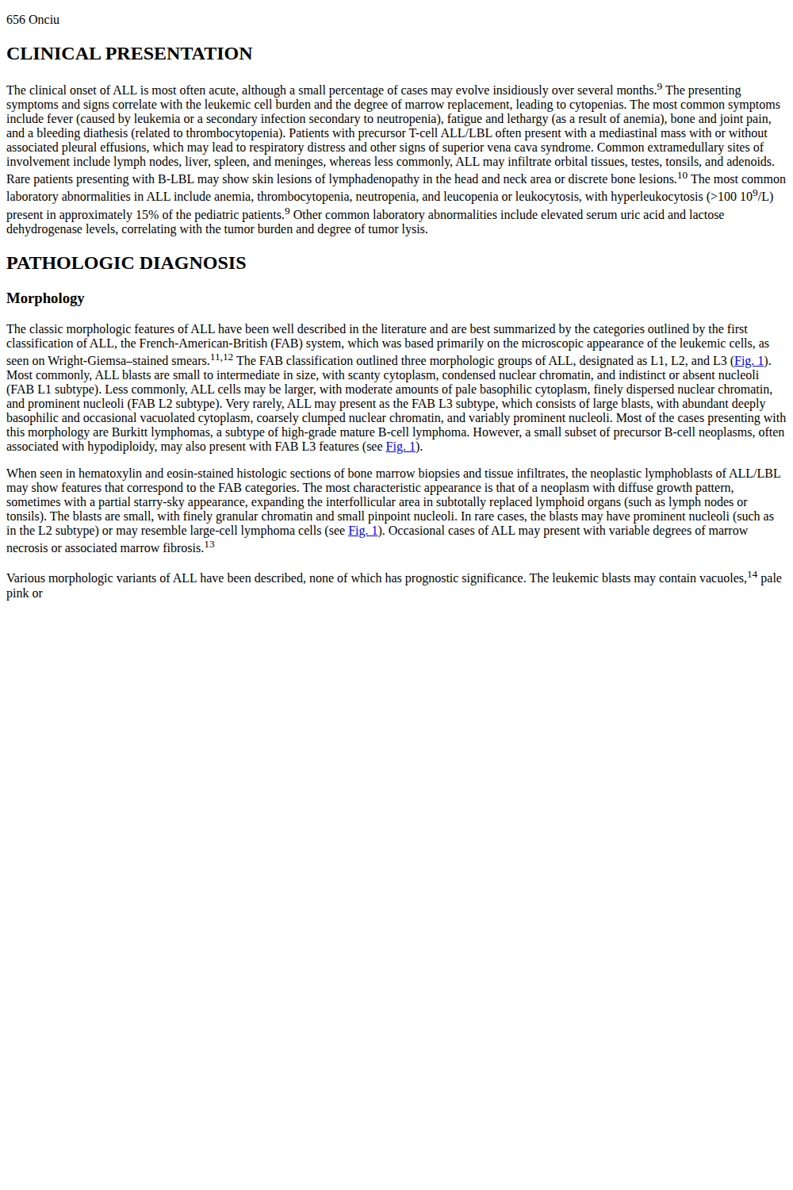656 Onciu
CLINICAL PRESENTATION
The clinical onset of ALL is most often acute, although a small percentage of cases may evolve insidiously over several months.9 The presenting symptoms and signs correlate with the leukemic cell burden and the degree of marrow replacement, leading to cytopenias. The most common symptoms include fever (caused by leukemia or a secondary infection secondary to neutropenia), fatigue and lethargy (as a result of anemia), bone and joint pain, and a bleeding diathesis (related to thrombocytopenia). Patients with precursor T-cell ALL/LBL often present with a mediastinal mass with or without associated pleural effusions, which may lead to respiratory distress and other signs of superior vena cava syndrome. Common extramedullary sites of involvement include lymph nodes, liver, spleen, and meninges, whereas less commonly, ALL may infiltrate orbital tissues, testes, tonsils, and adenoids. Rare patients presenting with B-LBL may show skin lesions of lymphadenopathy in the head and neck area or discrete bone lesions.10 The most common laboratory abnormalities in ALL include anemia, thrombocytopenia, neutropenia, and leucopenia or leukocytosis, with hyperleukocytosis (>100 109/L) present in approximately 15% of the pediatric patients.9 Other common laboratory abnormalities include elevated serum uric acid and lactose dehydrogenase levels, correlating with the tumor burden and degree of tumor lysis.
PATHOLOGIC DIAGNOSIS
Morphology
The classic morphologic features of ALL have been well described in the literature and are best summarized by the categories outlined by the first classification of ALL, the French-American-British (FAB) system, which was based primarily on the microscopic appearance of the leukemic cells, as seen on Wright-Giemsa–stained smears.11,12 The FAB classification outlined three morphologic groups of ALL, designated as L1, L2, and L3 (Fig. 1). Most commonly, ALL blasts are small to intermediate in size, with scanty cytoplasm, condensed nuclear chromatin, and indistinct or absent nucleoli (FAB L1 subtype). Less commonly, ALL cells may be larger, with moderate amounts of pale basophilic cytoplasm, finely dispersed nuclear chromatin, and prominent nucleoli (FAB L2 subtype). Very rarely, ALL may present as the FAB L3 subtype, which consists of large blasts, with abundant deeply basophilic and occasional vacuolated cytoplasm, coarsely clumped nuclear chromatin, and variably prominent nucleoli. Most of the cases presenting with this morphology are Burkitt lymphomas, a subtype of high-grade mature B-cell lymphoma. However, a small subset of precursor B-cell neoplasms, often associated with hypodiploidy, may also present with FAB L3 features (see Fig. 1).
When seen in hematoxylin and eosin-stained histologic sections of bone marrow biopsies and tissue infiltrates, the neoplastic lymphoblasts of ALL/LBL may show features that correspond to the FAB categories. The most characteristic appearance is that of a neoplasm with diffuse growth pattern, sometimes with a partial starry-sky appearance, expanding the interfollicular area in subtotally replaced lymphoid organs (such as lymph nodes or tonsils). The blasts are small, with finely granular chromatin and small pinpoint nucleoli. In rare cases, the blasts may have prominent nucleoli (such as in the L2 subtype) or may resemble large-cell lymphoma cells (see Fig. 1). Occasional cases of ALL may present with variable degrees of marrow necrosis or associated marrow fibrosis.13
Various morphologic variants of ALL have been described, none of which has prognostic significance. The leukemic blasts may contain vacuoles,14 pale pink or